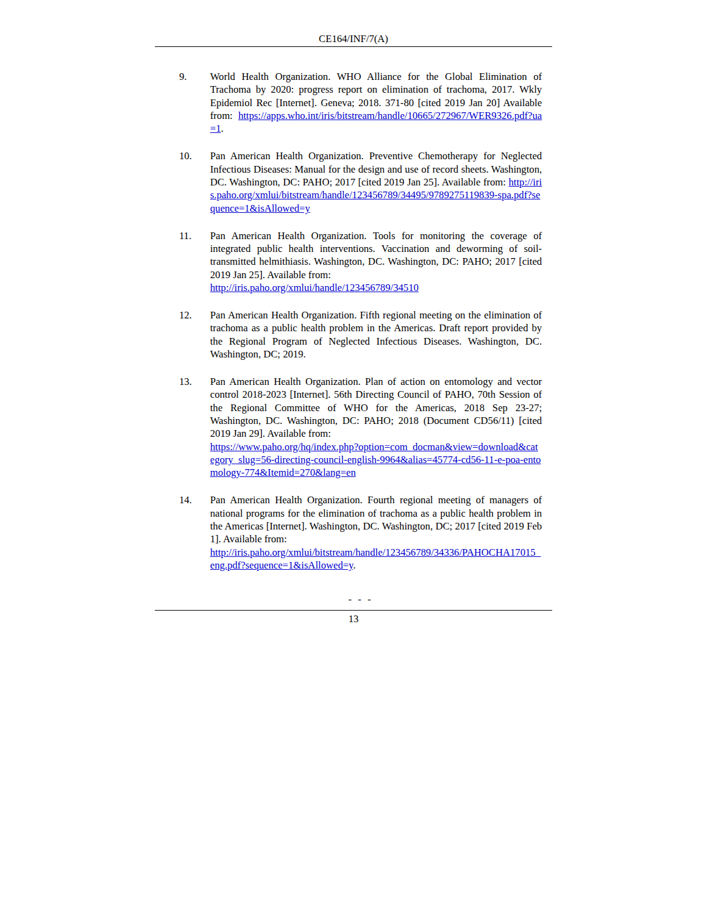CE164/INF/7(A)
9. World Health Organization. WHO Alliance for the Global Elimination of Trachoma by 2020: progress report on elimination of trachoma, 2017. Wkly Epidemiol Rec [Internet]. Geneva; 2018. 371-80 [cited 2019 Jan 20] Available from: https://apps.who.int/iris/bitstream/handle/10665/272967/WER9326.pdf?ua=1.
10. Pan American Health Organization. Preventive Chemotherapy for Neglected Infectious Diseases: Manual for the design and use of record sheets. Washington, DC. Washington, DC: PAHO; 2017 [cited 2019 Jan 25]. Available from: http://iris.paho.org/xmlui/bitstream/handle/123456789/34495/9789275119839-spa.pdf?sequence=1&isAllowed=y
11. Pan American Health Organization. Tools for monitoring the coverage of integrated public health interventions. Vaccination and deworming of soil-transmitted helmithiasis. Washington, DC. Washington, DC: PAHO; 2017 [cited 2019 Jan 25]. Available from:
http://iris.paho.org/xmlui/handle/123456789/34510
12. Pan American Health Organization. Fifth regional meeting on the elimination of trachoma as a public health problem in the Americas. Draft report provided by the Regional Program of Neglected Infectious Diseases. Washington, DC. Washington, DC; 2019.
13. Pan American Health Organization. Plan of action on entomology and vector control 2018-2023 [Internet]. 56th Directing Council of PAHO, 70th Session of the Regional Committee of WHO for the Americas, 2018 Sep 23-27; Washington, DC. Washington, DC: PAHO; 2018 (Document CD56/11) [cited 2019 Jan 29]. Available from:
https://www.paho.org/hq/index.php?option=com_docman&view=download&category_slug=56-directing-council-english-9964&alias=45774-cd56-11-e-poa-entomology-774&Itemid=270&lang=en
14. Pan American Health Organization. Fourth regional meeting of managers of national programs for the elimination of trachoma as a public health problem in the Americas [Internet]. Washington, DC. Washington, DC; 2017 [cited 2019 Feb 1]. Available from:
http://iris.paho.org/xmlui/bitstream/handle/123456789/34336/PAHOCHA17015_eng.pdf?sequence=1&isAllowed=y.
- - -
13